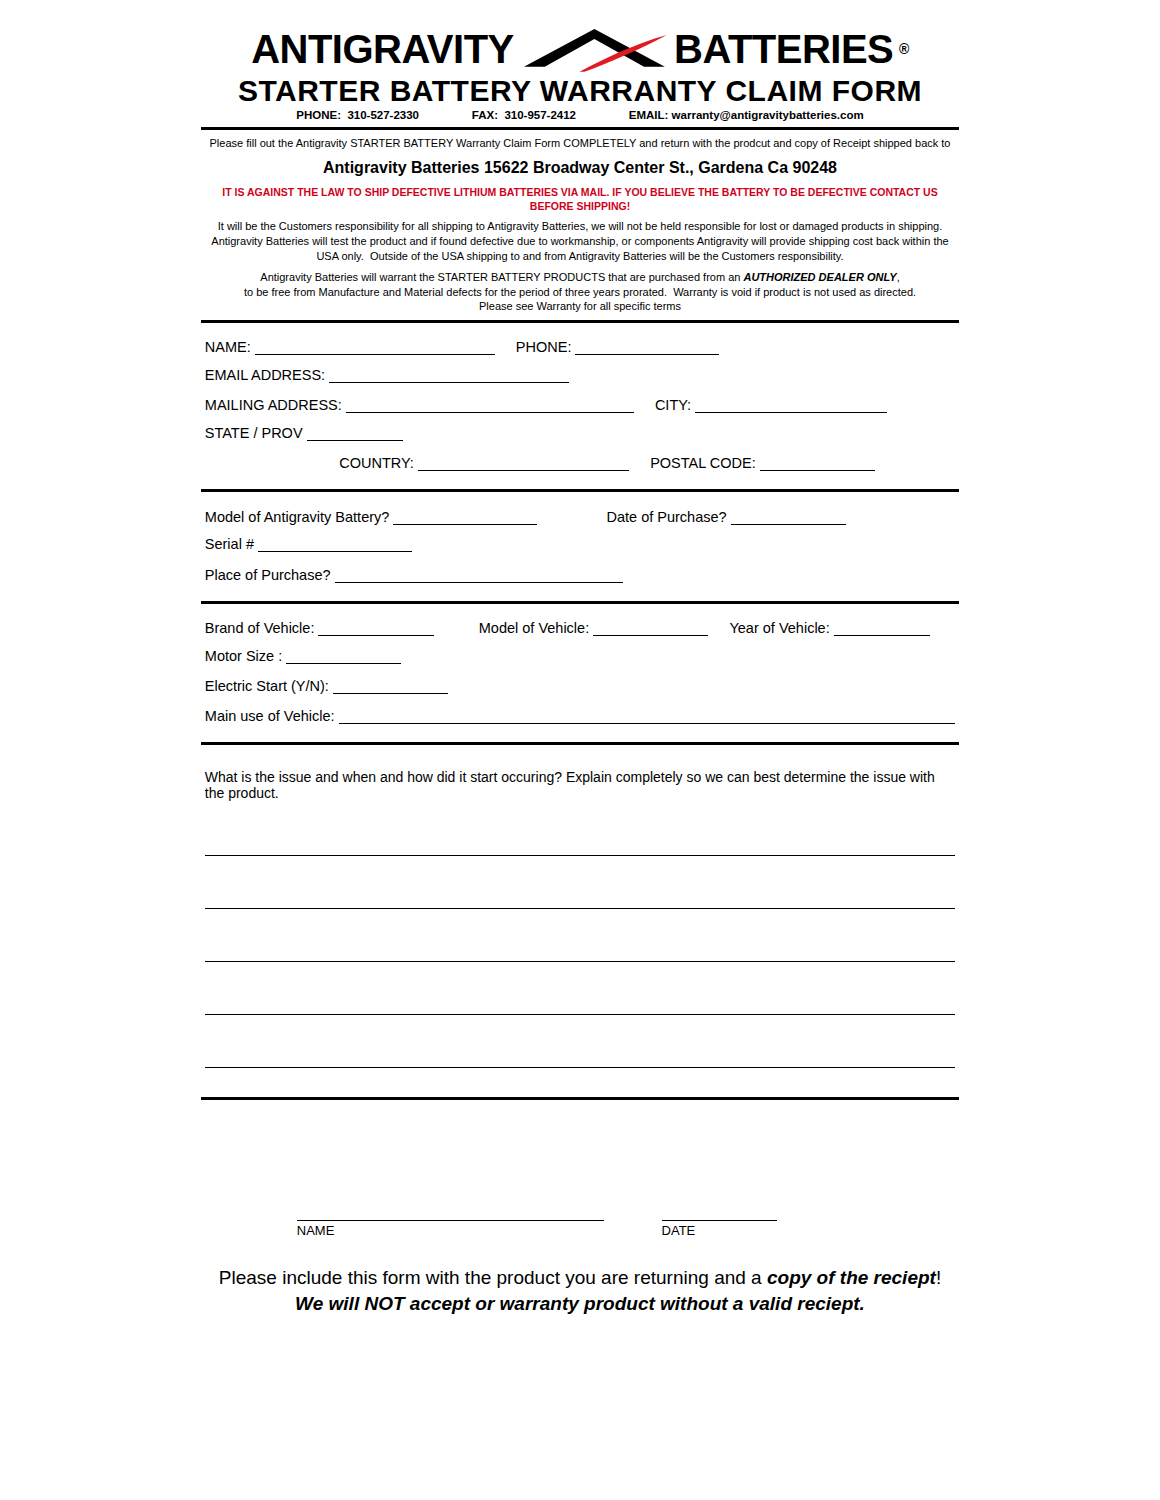ANTIGRAVITY BATTERIES®
STARTER BATTERY WARRANTY CLAIM FORM
PHONE: 310-527-2330 FAX: 310-957-2412 EMAIL: warranty@antigravitybatteries.com
Please fill out the Antigravity STARTER BATTERY Warranty Claim Form COMPLETELY and return with the prodcut and copy of Receipt shipped back to
Antigravity Batteries 15622 Broadway Center St., Gardena Ca 90248
IT IS AGAINST THE LAW TO SHIP DEFECTIVE LITHIUM BATTERIES VIA MAIL. IF YOU BELIEVE THE BATTERY TO BE DEFECTIVE CONTACT US BEFORE SHIPPING!
It will be the Customers responsibility for all shipping to Antigravity Batteries, we will not be held responsible for lost or damaged products in shipping. Antigravity Batteries will test the product and if found defective due to workmanship, or components Antigravity will provide shipping cost back within the USA only. Outside of the USA shipping to and from Antigravity Batteries will be the Customers responsibility.
Antigravity Batteries will warrant the STARTER BATTERY PRODUCTS that are purchased from an AUTHORIZED DEALER ONLY,
to be free from Manufacture and Material defects for the period of three years prorated. Warranty is void if product is not used as directed.
Please see Warranty for all specific terms
NAME: PHONE: EMAIL ADDRESS:
MAILING ADDRESS: CITY: STATE / PROV
COUNTRY: POSTAL CODE:
Model of Antigravity Battery? Date of Purchase? Serial #
Place of Purchase?
Brand of Vehicle: Model of Vehicle: Year of Vehicle: Motor Size :
Electric Start (Y/N):
Main use of Vehicle:
What is the issue and when and how did it start occuring? Explain completely so we can best determine the issue with the product.
NAME
DATE
Please include this form with the product you are returning and a copy of the reciept!
We will NOT accept or warranty product without a valid reciept.